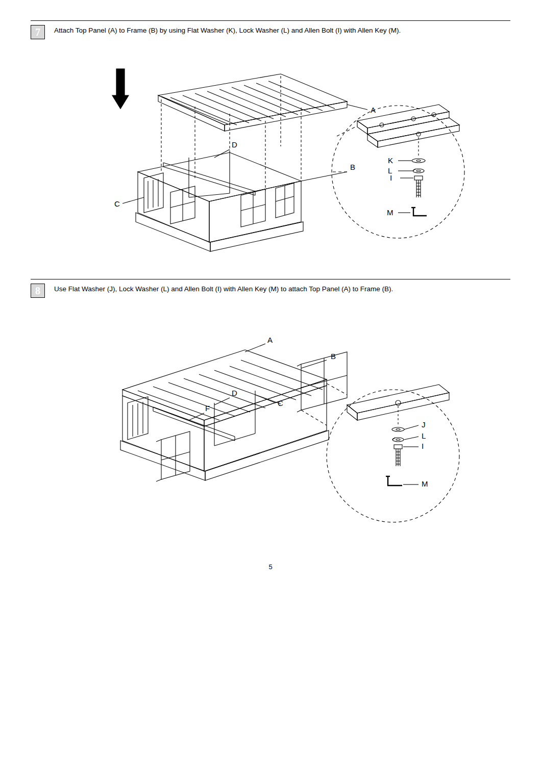7
Attach Top Panel (A) to Frame (B) by using Flat Washer (K), Lock Washer (L) and Allen Bolt (I) with Allen Key (M).
A B C D K L I M
8
Use Flat Washer (J), Lock Washer (L) and Allen Bolt (I) with Allen Key (M) to attach Top Panel (A) to Frame (B).
A B D F C J L I M
5